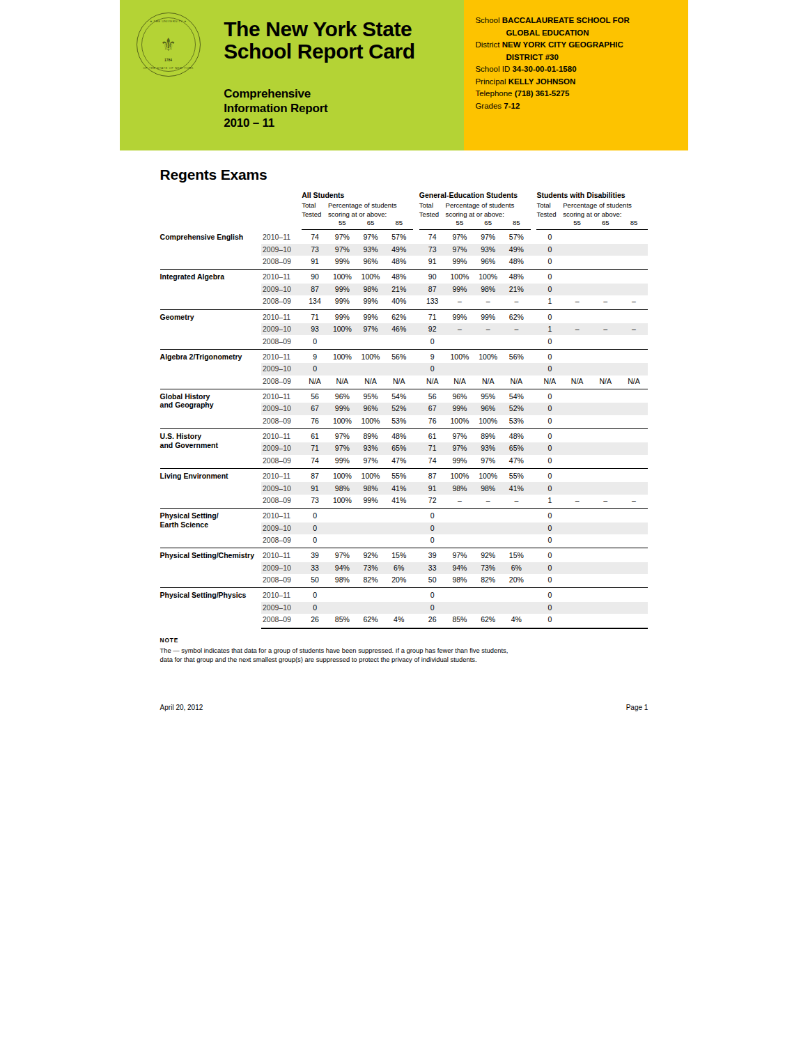★ THE UNIVERSITY ★
OF THE STATE OF NEW YORK
⚜
1784
The New York State
School Report Card
Comprehensive
Information Report
2010 – 11
School BACCALAUREATE SCHOOL FOR
GLOBAL EDUCATION
District NEW YORK CITY GEOGRAPHIC
DISTRICT #30
School ID 34-30-00-01-1580
Principal KELLY JOHNSON
Telephone (718) 361-5275
Grades 7-12
Regents Exams
| | | All Students | | General-Education Students | | Students with Disabilities |
| --- | --- | --- | --- | --- | --- | --- |
| | | Total | Percentage of students | | Total | Percentage of students | | Total | Percentage of students |
| | | Tested | scoring at or above: | | Tested | scoring at or above: | | Tested | scoring at or above: |
| | | | 55 | 65 | 85 | | | 55 | 65 | 85 | | | 55 | 65 | 85 |
| Comprehensive English | 2010–11 | 74 | 97% | 97% | 57% | | 74 | 97% | 97% | 57% | | 0 | | | |
| 2009–10 | 73 | 97% | 93% | 49% | | 73 | 97% | 93% | 49% | | 0 | | | |
| 2008–09 | 91 | 99% | 96% | 48% | | 91 | 99% | 96% | 48% | | 0 | | | |
| Integrated Algebra | 2010–11 | 90 | 100% | 100% | 48% | | 90 | 100% | 100% | 48% | | 0 | | | |
| 2009–10 | 87 | 99% | 98% | 21% | | 87 | 99% | 98% | 21% | | 0 | | | |
| 2008–09 | 134 | 99% | 99% | 40% | | 133 | – | – | – | | 1 | – | – | – |
| Geometry | 2010–11 | 71 | 99% | 99% | 62% | | 71 | 99% | 99% | 62% | | 0 | | | |
| 2009–10 | 93 | 100% | 97% | 46% | | 92 | – | – | – | | 1 | – | – | – |
| 2008–09 | 0 | | | | | 0 | | | | | 0 | | | |
| Algebra 2/Trigonometry | 2010–11 | 9 | 100% | 100% | 56% | | 9 | 100% | 100% | 56% | | 0 | | | |
| 2009–10 | 0 | | | | | 0 | | | | | 0 | | | |
| 2008–09 | N/A | N/A | N/A | N/A | | N/A | N/A | N/A | N/A | | N/A | N/A | N/A | N/A |
| Global History and Geography | 2010–11 | 56 | 96% | 95% | 54% | | 56 | 96% | 95% | 54% | | 0 | | | |
| 2009–10 | 67 | 99% | 96% | 52% | | 67 | 99% | 96% | 52% | | 0 | | | |
| 2008–09 | 76 | 100% | 100% | 53% | | 76 | 100% | 100% | 53% | | 0 | | | |
| U.S. History and Government | 2010–11 | 61 | 97% | 89% | 48% | | 61 | 97% | 89% | 48% | | 0 | | | |
| 2009–10 | 71 | 97% | 93% | 65% | | 71 | 97% | 93% | 65% | | 0 | | | |
| 2008–09 | 74 | 99% | 97% | 47% | | 74 | 99% | 97% | 47% | | 0 | | | |
| Living Environment | 2010–11 | 87 | 100% | 100% | 55% | | 87 | 100% | 100% | 55% | | 0 | | | |
| 2009–10 | 91 | 98% | 98% | 41% | | 91 | 98% | 98% | 41% | | 0 | | | |
| 2008–09 | 73 | 100% | 99% | 41% | | 72 | – | – | – | | 1 | – | – | – |
| Physical Setting/ Earth Science | 2010–11 | 0 | | | | | 0 | | | | | 0 | | | |
| 2009–10 | 0 | | | | | 0 | | | | | 0 | | | |
| 2008–09 | 0 | | | | | 0 | | | | | 0 | | | |
| Physical Setting/Chemistry | 2010–11 | 39 | 97% | 92% | 15% | | 39 | 97% | 92% | 15% | | 0 | | | |
| 2009–10 | 33 | 94% | 73% | 6% | | 33 | 94% | 73% | 6% | | 0 | | | |
| 2008–09 | 50 | 98% | 82% | 20% | | 50 | 98% | 82% | 20% | | 0 | | | |
| Physical Setting/Physics | 2010–11 | 0 | | | | | 0 | | | | | 0 | | | |
| 2009–10 | 0 | | | | | 0 | | | | | 0 | | | |
| 2008–09 | 26 | 85% | 62% | 4% | | 26 | 85% | 62% | 4% | | 0 | | | |
Note
The — symbol indicates that data for a group of students have been suppressed. If a group has fewer than five students,
data for that group and the next smallest group(s) are suppressed to protect the privacy of individual students.
April 20, 2012
Page 1